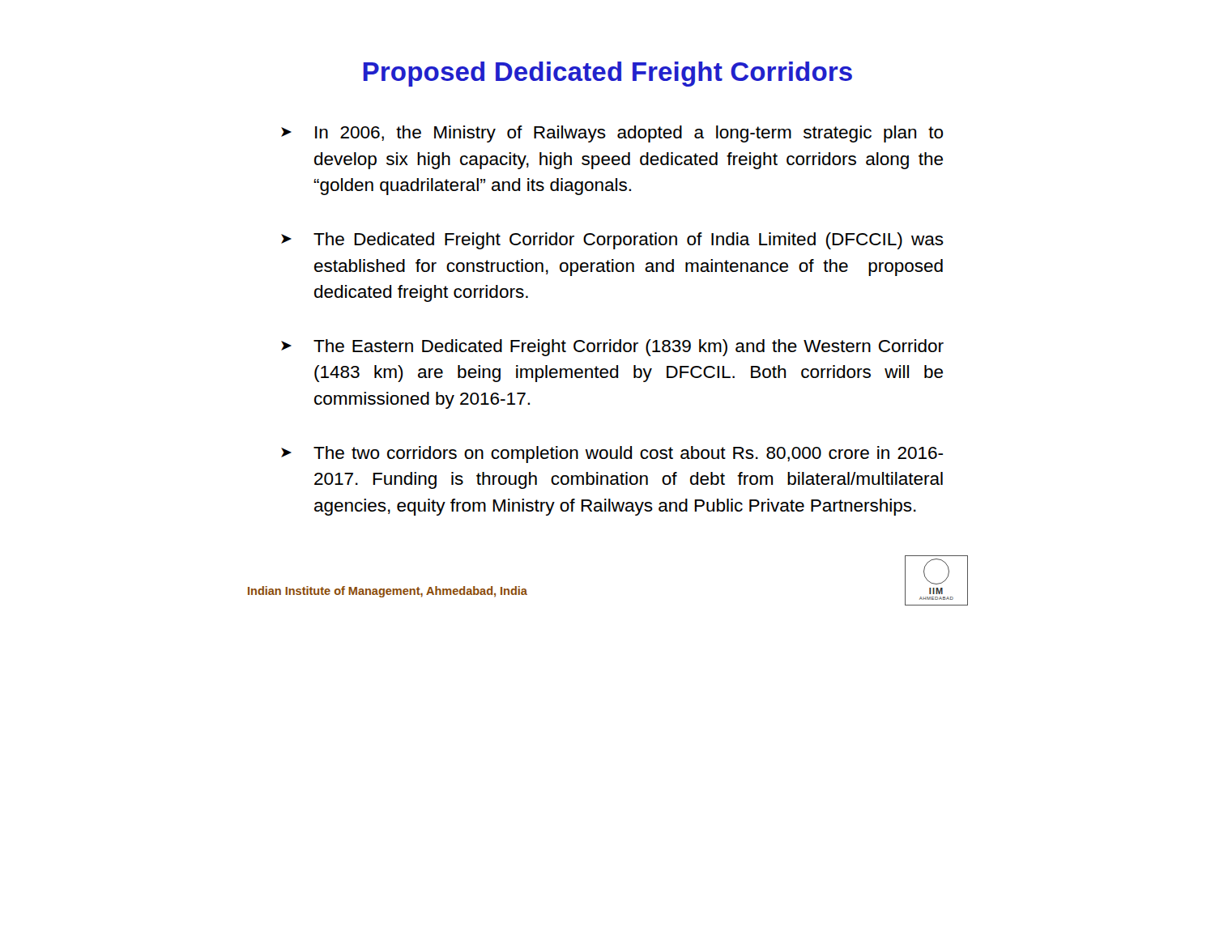Proposed Dedicated Freight Corridors
In 2006, the Ministry of Railways adopted a long-term strategic plan to develop six high capacity, high speed dedicated freight corridors along the “golden quadrilateral” and its diagonals.
The Dedicated Freight Corridor Corporation of India Limited (DFCCIL) was established for construction, operation and maintenance of the proposed dedicated freight corridors.
The Eastern Dedicated Freight Corridor (1839 km) and the Western Corridor (1483 km) are being implemented by DFCCIL. Both corridors will be commissioned by 2016-17.
The two corridors on completion would cost about Rs. 80,000 crore in 2016-2017. Funding is through combination of debt from bilateral/multilateral agencies, equity from Ministry of Railways and Public Private Partnerships.
Indian Institute of Management, Ahmedabad, India
IIM
AHMEDABAD